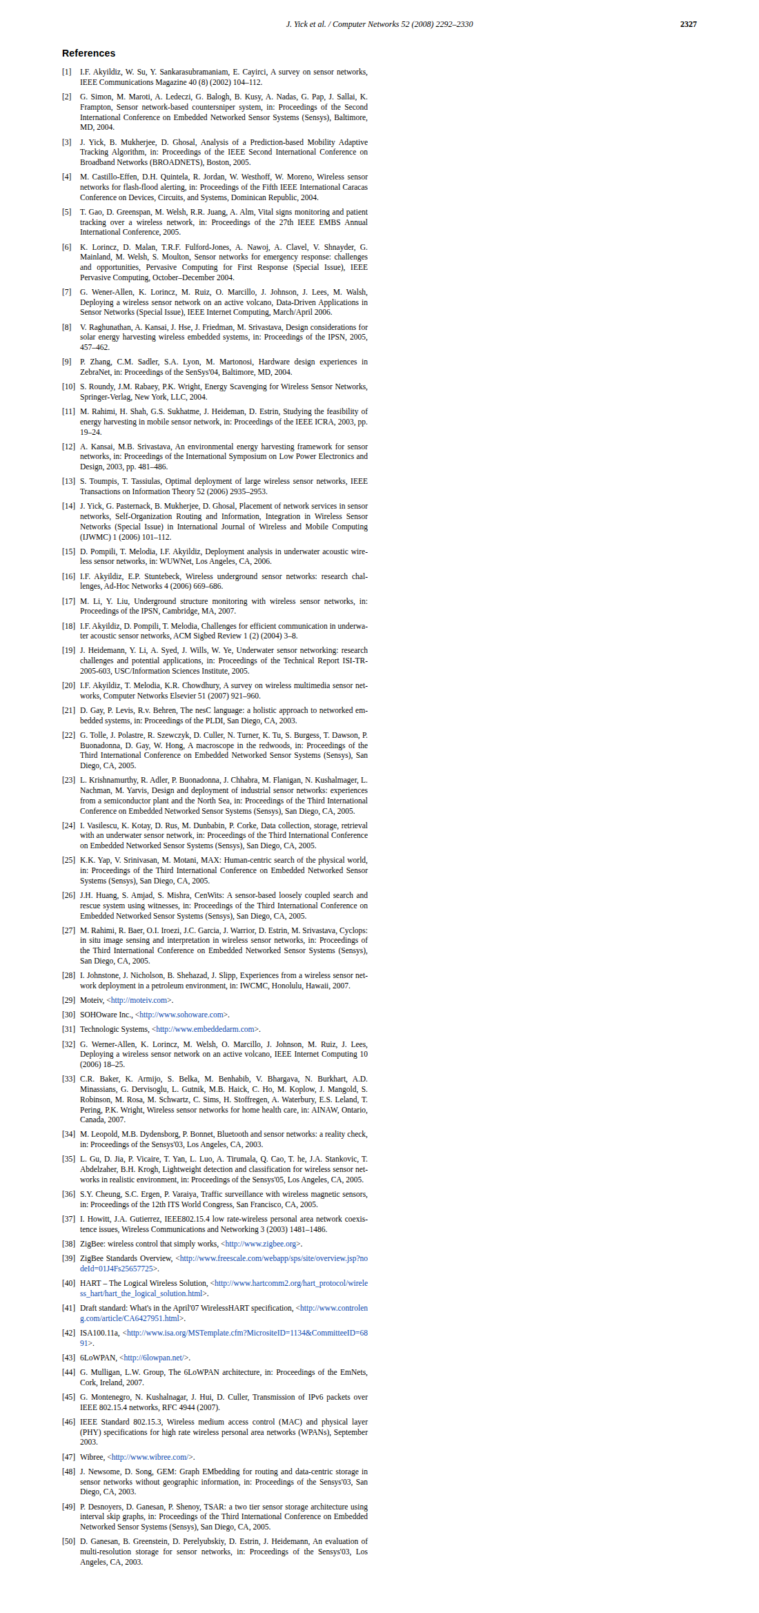J. Yick et al. / Computer Networks 52 (2008) 2292–2330 2327
References
[1] I.F. Akyildiz, W. Su, Y. Sankarasubramaniam, E. Cayirci, A survey on sensor networks, IEEE Communications Magazine 40 (8) (2002) 104–112.
[2] G. Simon, M. Maroti, A. Ledeczi, G. Balogh, B. Kusy, A. Nadas, G. Pap, J. Sallai, K. Frampton, Sensor network-based countersniper system, in: Proceedings of the Second International Conference on Embedded Networked Sensor Systems (Sensys), Baltimore, MD, 2004.
[3] J. Yick, B. Mukherjee, D. Ghosal, Analysis of a Prediction-based Mobility Adaptive Tracking Algorithm, in: Proceedings of the IEEE Second International Conference on Broadband Networks (BROADNETS), Boston, 2005.
[4] M. Castillo-Effen, D.H. Quintela, R. Jordan, W. Westhoff, W. Moreno, Wireless sensor networks for flash-flood alerting, in: Proceedings of the Fifth IEEE International Caracas Conference on Devices, Circuits, and Systems, Dominican Republic, 2004.
[5] T. Gao, D. Greenspan, M. Welsh, R.R. Juang, A. Alm, Vital signs monitoring and patient tracking over a wireless network, in: Proceedings of the 27th IEEE EMBS Annual International Conference, 2005.
[6] K. Lorincz, D. Malan, T.R.F. Fulford-Jones, A. Nawoj, A. Clavel, V. Shnayder, G. Mainland, M. Welsh, S. Moulton, Sensor networks for emergency response: challenges and opportunities, Pervasive Computing for First Response (Special Issue), IEEE Pervasive Computing, October–December 2004.
[7] G. Wener-Allen, K. Lorincz, M. Ruiz, O. Marcillo, J. Johnson, J. Lees, M. Walsh, Deploying a wireless sensor network on an active volcano, Data-Driven Applications in Sensor Networks (Special Issue), IEEE Internet Computing, March/April 2006.
[8] V. Raghunathan, A. Kansai, J. Hse, J. Friedman, M. Srivastava, Design considerations for solar energy harvesting wireless embedded systems, in: Proceedings of the IPSN, 2005, 457–462.
[9] P. Zhang, C.M. Sadler, S.A. Lyon, M. Martonosi, Hardware design experiences in ZebraNet, in: Proceedings of the SenSys'04, Baltimore, MD, 2004.
[10] S. Roundy, J.M. Rabaey, P.K. Wright, Energy Scavenging for Wireless Sensor Networks, Springer-Verlag, New York, LLC, 2004.
[11] M. Rahimi, H. Shah, G.S. Sukhatme, J. Heideman, D. Estrin, Studying the feasibility of energy harvesting in mobile sensor network, in: Proceedings of the IEEE ICRA, 2003, pp. 19–24.
[12] A. Kansai, M.B. Srivastava, An environmental energy harvesting framework for sensor networks, in: Proceedings of the International Symposium on Low Power Electronics and Design, 2003, pp. 481–486.
[13] S. Toumpis, T. Tassiulas, Optimal deployment of large wireless sensor networks, IEEE Transactions on Information Theory 52 (2006) 2935–2953.
[14] J. Yick, G. Pasternack, B. Mukherjee, D. Ghosal, Placement of network services in sensor networks, Self-Organization Routing and Information, Integration in Wireless Sensor Networks (Special Issue) in International Journal of Wireless and Mobile Computing (IJWMC) 1 (2006) 101–112.
[15] D. Pompili, T. Melodia, I.F. Akyildiz, Deployment analysis in underwater acoustic wireless sensor networks, in: WUWNet, Los Angeles, CA, 2006.
[16] I.F. Akyildiz, E.P. Stuntebeck, Wireless underground sensor networks: research challenges, Ad-Hoc Networks 4 (2006) 669–686.
[17] M. Li, Y. Liu, Underground structure monitoring with wireless sensor networks, in: Proceedings of the IPSN, Cambridge, MA, 2007.
[18] I.F. Akyildiz, D. Pompili, T. Melodia, Challenges for efficient communication in underwater acoustic sensor networks, ACM Sigbed Review 1 (2) (2004) 3–8.
[19] J. Heidemann, Y. Li, A. Syed, J. Wills, W. Ye, Underwater sensor networking: research challenges and potential applications, in: Proceedings of the Technical Report ISI-TR-2005-603, USC/Information Sciences Institute, 2005.
[20] I.F. Akyildiz, T. Melodia, K.R. Chowdhury, A survey on wireless multimedia sensor networks, Computer Networks Elsevier 51 (2007) 921–960.
[21] D. Gay, P. Levis, R.v. Behren, The nesC language: a holistic approach to networked embedded systems, in: Proceedings of the PLDI, San Diego, CA, 2003.
[22] G. Tolle, J. Polastre, R. Szewczyk, D. Culler, N. Turner, K. Tu, S. Burgess, T. Dawson, P. Buonadonna, D. Gay, W. Hong, A macroscope in the redwoods, in: Proceedings of the Third International Conference on Embedded Networked Sensor Systems (Sensys), San Diego, CA, 2005.
[23] L. Krishnamurthy, R. Adler, P. Buonadonna, J. Chhabra, M. Flanigan, N. Kushalmager, L. Nachman, M. Yarvis, Design and deployment of industrial sensor networks: experiences from a semiconductor plant and the North Sea, in: Proceedings of the Third International Conference on Embedded Networked Sensor Systems (Sensys), San Diego, CA, 2005.
[24] I. Vasilescu, K. Kotay, D. Rus, M. Dunbabin, P. Corke, Data collection, storage, retrieval with an underwater sensor network, in: Proceedings of the Third International Conference on Embedded Networked Sensor Systems (Sensys), San Diego, CA, 2005.
[25] K.K. Yap, V. Srinivasan, M. Motani, MAX: Human-centric search of the physical world, in: Proceedings of the Third International Conference on Embedded Networked Sensor Systems (Sensys), San Diego, CA, 2005.
[26] J.H. Huang, S. Amjad, S. Mishra, CenWits: A sensor-based loosely coupled search and rescue system using witnesses, in: Proceedings of the Third International Conference on Embedded Networked Sensor Systems (Sensys), San Diego, CA, 2005.
[27] M. Rahimi, R. Baer, O.I. Iroezi, J.C. Garcia, J. Warrior, D. Estrin, M. Srivastava, Cyclops: in situ image sensing and interpretation in wireless sensor networks, in: Proceedings of the Third International Conference on Embedded Networked Sensor Systems (Sensys), San Diego, CA, 2005.
[28] I. Johnstone, J. Nicholson, B. Shehazad, J. Slipp, Experiences from a wireless sensor network deployment in a petroleum environment, in: IWCMC, Honolulu, Hawaii, 2007.
[29] Moteiv, <http://moteiv.com>.
[30] SOHOware Inc., <http://www.sohoware.com>.
[31] Technologic Systems, <http://www.embeddedarm.com>.
[32] G. Werner-Allen, K. Lorincz, M. Welsh, O. Marcillo, J. Johnson, M. Ruiz, J. Lees, Deploying a wireless sensor network on an active volcano, IEEE Internet Computing 10 (2006) 18–25.
[33] C.R. Baker, K. Armijo, S. Belka, M. Benhabib, V. Bhargava, N. Burkhart, A.D. Minassians, G. Dervisoglu, L. Gutnik, M.B. Haick, C. Ho, M. Koplow, J. Mangold, S. Robinson, M. Rosa, M. Schwartz, C. Sims, H. Stoffregen, A. Waterbury, E.S. Leland, T. Pering, P.K. Wright, Wireless sensor networks for home health care, in: AINAW, Ontario, Canada, 2007.
[34] M. Leopold, M.B. Dydensborg, P. Bonnet, Bluetooth and sensor networks: a reality check, in: Proceedings of the Sensys'03, Los Angeles, CA, 2003.
[35] L. Gu, D. Jia, P. Vicaire, T. Yan, L. Luo, A. Tirumala, Q. Cao, T. he, J.A. Stankovic, T. Abdelzaher, B.H. Krogh, Lightweight detection and classification for wireless sensor networks in realistic environment, in: Proceedings of the Sensys'05, Los Angeles, CA, 2005.
[36] S.Y. Cheung, S.C. Ergen, P. Varaiya, Traffic surveillance with wireless magnetic sensors, in: Proceedings of the 12th ITS World Congress, San Francisco, CA, 2005.
[37] I. Howitt, J.A. Gutierrez, IEEE802.15.4 low rate-wireless personal area network coexistence issues, Wireless Communications and Networking 3 (2003) 1481–1486.
[38] ZigBee: wireless control that simply works, <http://www.zigbee.org>.
[39] ZigBee Standards Overview, <http://www.freescale.com/webapp/sps/site/overview.jsp?nodeId=01J4Fs25657725>.
[40] HART – The Logical Wireless Solution, <http://www.hartcomm2.org/hart_protocol/wireless_hart/hart_the_logical_solution.html>.
[41] Draft standard: What's in the April'07 WirelessHART specification, <http://www.controleng.com/article/CA6427951.html>.
[42] ISA100.11a, <http://www.isa.org/MSTemplate.cfm?MicrositeID=1134&CommitteeID=6891>.
[43] 6LoWPAN, <http://6lowpan.net/>.
[44] G. Mulligan, L.W. Group, The 6LoWPAN architecture, in: Proceedings of the EmNets, Cork, Ireland, 2007.
[45] G. Montenegro, N. Kushalnagar, J. Hui, D. Culler, Transmission of IPv6 packets over IEEE 802.15.4 networks, RFC 4944 (2007).
[46] IEEE Standard 802.15.3, Wireless medium access control (MAC) and physical layer (PHY) specifications for high rate wireless personal area networks (WPANs), September 2003.
[47] Wibree, <http://www.wibree.com/>.
[48] J. Newsome, D. Song, GEM: Graph EMbedding for routing and data-centric storage in sensor networks without geographic information, in: Proceedings of the Sensys'03, San Diego, CA, 2003.
[49] P. Desnoyers, D. Ganesan, P. Shenoy, TSAR: a two tier sensor storage architecture using interval skip graphs, in: Proceedings of the Third International Conference on Embedded Networked Sensor Systems (Sensys), San Diego, CA, 2005.
[50] D. Ganesan, B. Greenstein, D. Perelyubskiy, D. Estrin, J. Heidemann, An evaluation of multi-resolution storage for sensor networks, in: Proceedings of the Sensys'03, Los Angeles, CA, 2003.